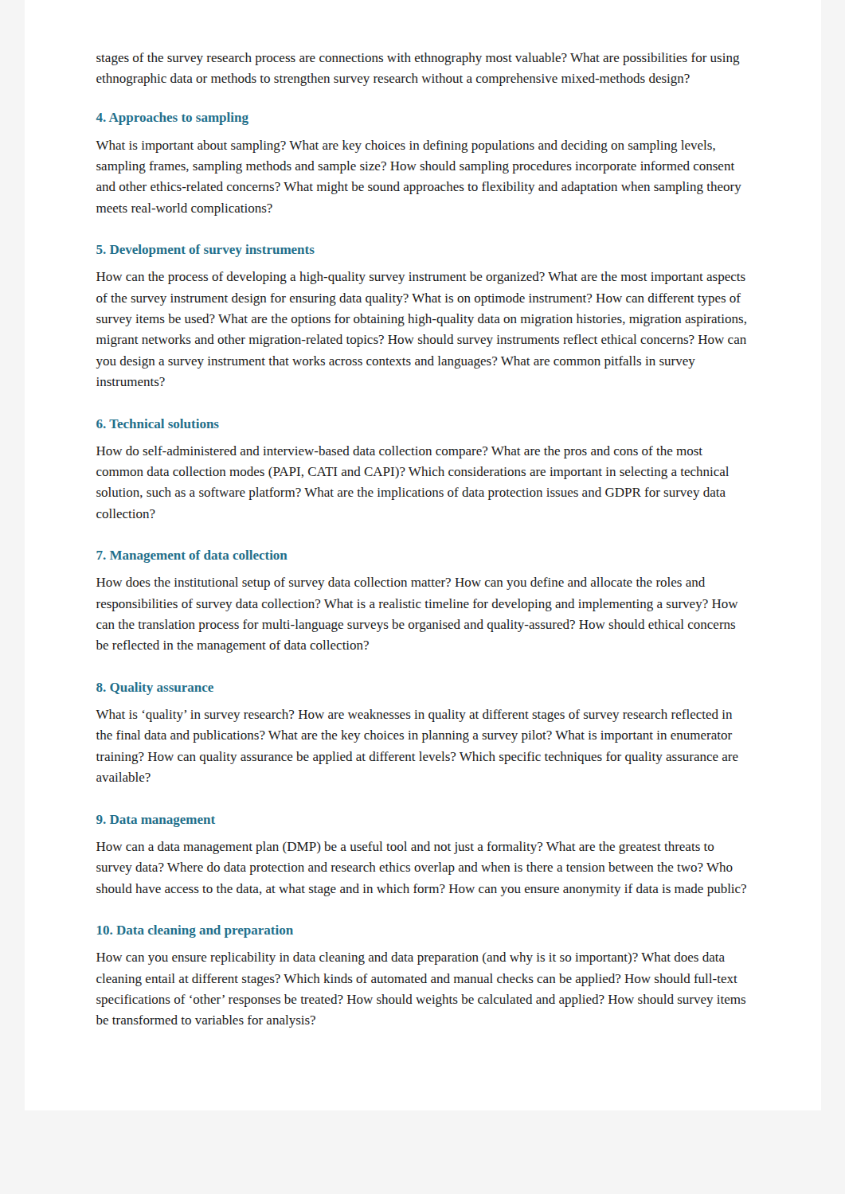stages of the survey research process are connections with ethnography most valuable? What are possibilities for using ethnographic data or methods to strengthen survey research without a comprehensive mixed-methods design?
4. Approaches to sampling
What is important about sampling? What are key choices in defining populations and deciding on sampling levels, sampling frames, sampling methods and sample size? How should sampling procedures incorporate informed consent and other ethics-related concerns? What might be sound approaches to flexibility and adaptation when sampling theory meets real-world complications?
5. Development of survey instruments
How can the process of developing a high-quality survey instrument be organized? What are the most important aspects of the survey instrument design for ensuring data quality? What is on optimode instrument? How can different types of survey items be used? What are the options for obtaining high-quality data on migration histories, migration aspirations, migrant networks and other migration-related topics? How should survey instruments reflect ethical concerns? How can you design a survey instrument that works across contexts and languages? What are common pitfalls in survey instruments?
6. Technical solutions
How do self-administered and interview-based data collection compare? What are the pros and cons of the most common data collection modes (PAPI, CATI and CAPI)? Which considerations are important in selecting a technical solution, such as a software platform? What are the implications of data protection issues and GDPR for survey data collection?
7. Management of data collection
How does the institutional setup of survey data collection matter? How can you define and allocate the roles and responsibilities of survey data collection? What is a realistic timeline for developing and implementing a survey? How can the translation process for multi-language surveys be organised and quality-assured? How should ethical concerns be reflected in the management of data collection?
8. Quality assurance
What is ‘quality’ in survey research? How are weaknesses in quality at different stages of survey research reflected in the final data and publications? What are the key choices in planning a survey pilot? What is important in enumerator training? How can quality assurance be applied at different levels? Which specific techniques for quality assurance are available?
9. Data management
How can a data management plan (DMP) be a useful tool and not just a formality? What are the greatest threats to survey data? Where do data protection and research ethics overlap and when is there a tension between the two? Who should have access to the data, at what stage and in which form? How can you ensure anonymity if data is made public?
10. Data cleaning and preparation
How can you ensure replicability in data cleaning and data preparation (and why is it so important)? What does data cleaning entail at different stages? Which kinds of automated and manual checks can be applied? How should full-text specifications of ‘other’ responses be treated? How should weights be calculated and applied? How should survey items be transformed to variables for analysis?